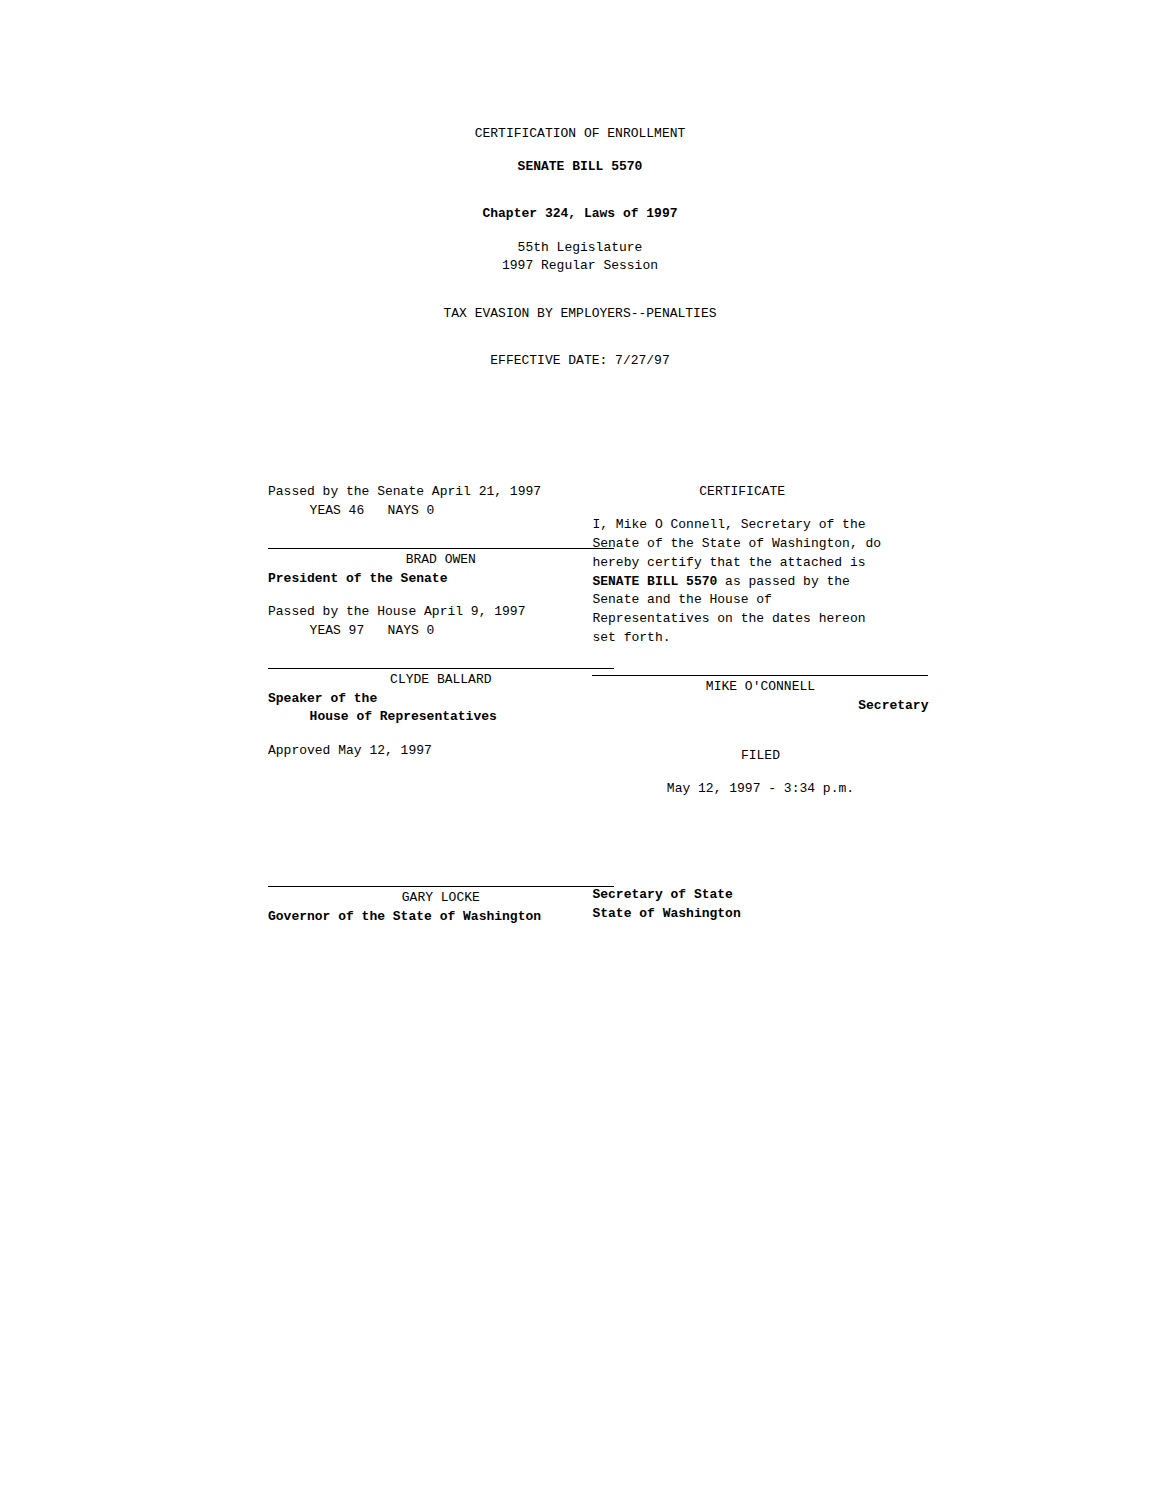CERTIFICATION OF ENROLLMENT
SENATE BILL 5570
Chapter 324, Laws of 1997
55th Legislature
1997 Regular Session
TAX EVASION BY EMPLOYERS--PENALTIES
EFFECTIVE DATE: 7/27/97
| Passed by the Senate April 21, 1997 YEAS 46 NAYS 0 BRAD OWEN President of the Senate Passed by the House April 9, 1997 YEAS 97 NAYS 0 CLYDE BALLARD Speaker of the House of Representatives Approved May 12, 1997 | | CERTIFICATE I, Mike O Connell, Secretary of the Senate of the State of Washington, do hereby certify that the attached is SENATE BILL 5570 as passed by the Senate and the House of Representatives on the dates hereon set forth. MIKE O'CONNELL Secretary FILED May 12, 1997 - 3:34 p.m. |
| GARY LOCKE Governor of the State of Washington | | Secretary of State State of Washington |